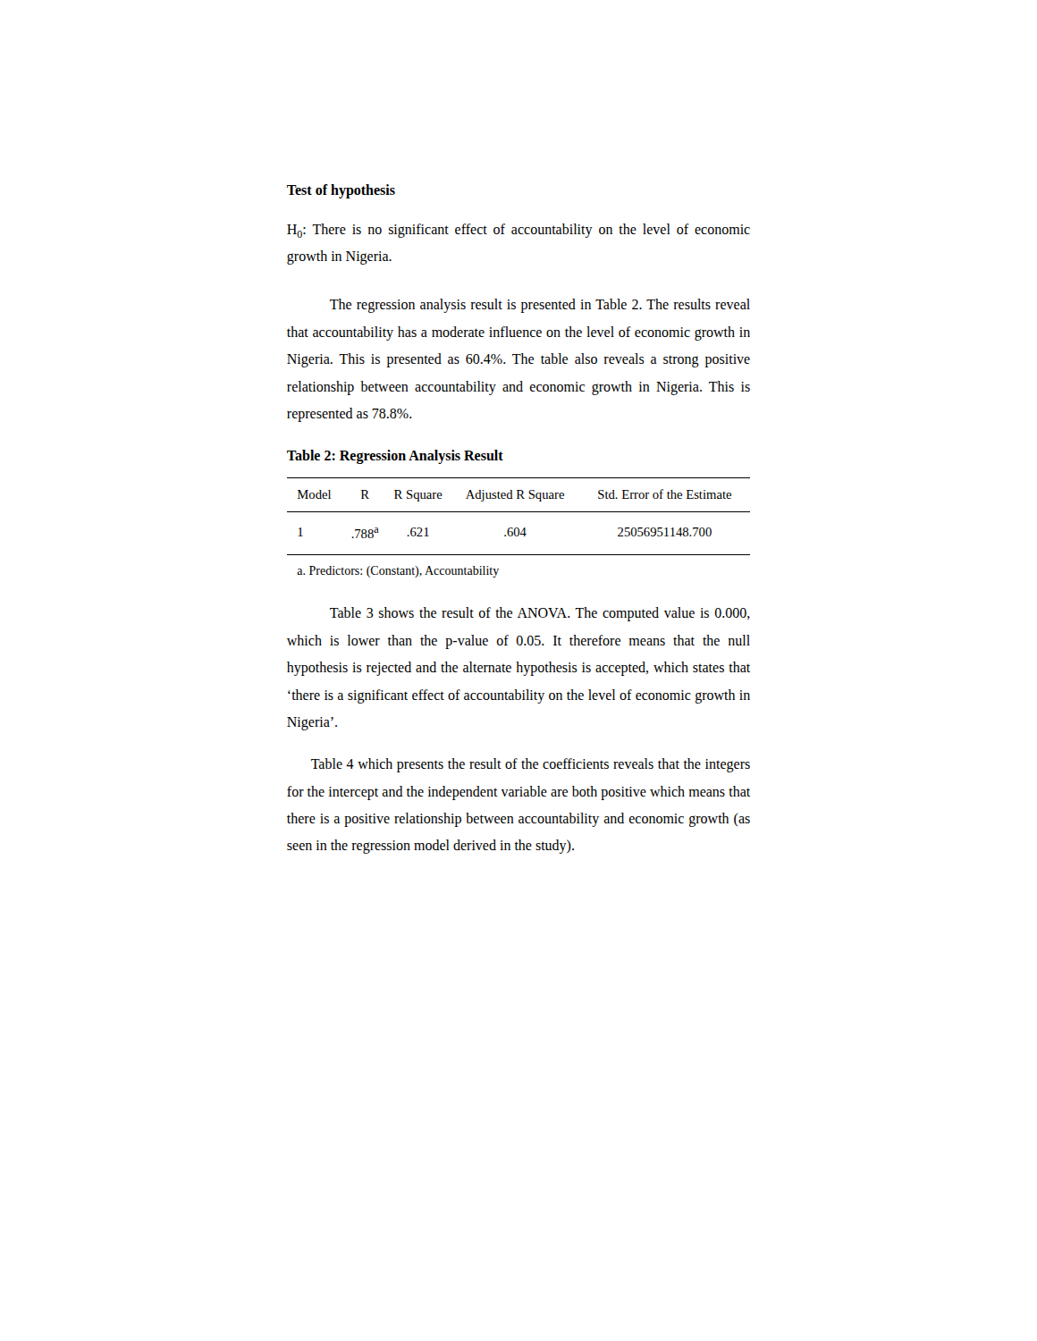Test of hypothesis
H0: There is no significant effect of accountability on the level of economic growth in Nigeria.
The regression analysis result is presented in Table 2. The results reveal that accountability has a moderate influence on the level of economic growth in Nigeria. This is presented as 60.4%. The table also reveals a strong positive relationship between accountability and economic growth in Nigeria. This is represented as 78.8%.
Table 2: Regression Analysis Result
| Model | R | R Square | Adjusted R Square | Std. Error of the Estimate |
| --- | --- | --- | --- | --- |
| 1 | .788 a | .621 | .604 | 25056951148.700 |
a. Predictors: (Constant), Accountability
Table 3 shows the result of the ANOVA. The computed value is 0.000, which is lower than the p-value of 0.05. It therefore means that the null hypothesis is rejected and the alternate hypothesis is accepted, which states that ‘there is a significant effect of accountability on the level of economic growth in Nigeria’.
Table 4 which presents the result of the coefficients reveals that the integers for the intercept and the independent variable are both positive which means that there is a positive relationship between accountability and economic growth (as seen in the regression model derived in the study).